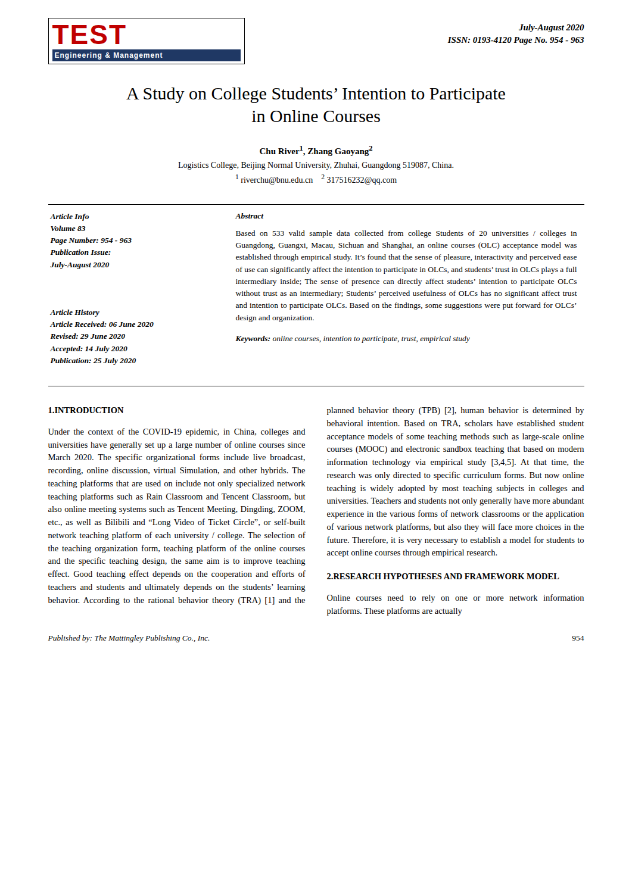TEST
Engineering & Management
July-August 2020
ISSN: 0193-4120 Page No. 954 - 963
A Study on College Students’ Intention to Participate
in Online Courses
Chu River1, Zhang Gaoyang2
Logistics College, Beijing Normal University, Zhuhai, Guangdong 519087, China.
1 riverchu@bnu.edu.cn 2 317516232@qq.com
| Article Info Volume 83 Page Number: 954 - 963 Publication Issue: July-August 2020 Article History Article Received: 06 June 2020 Revised: 29 June 2020 Accepted: 14 July 2020 Publication: 25 July 2020 | Abstract Based on 533 valid sample data collected from college Students of 20 universities / colleges in Guangdong, Guangxi, Macau, Sichuan and Shanghai, an online courses (OLC) acceptance model was established through empirical study. It’s found that the sense of pleasure, interactivity and perceived ease of use can significantly affect the intention to participate in OLCs, and students’ trust in OLCs plays a full intermediary inside; The sense of presence can directly affect students’ intention to participate OLCs without trust as an intermediary; Students’ perceived usefulness of OLCs has no significant affect trust and intention to participate OLCs. Based on the findings, some suggestions were put forward for OLCs’ design and organization. Keywords: online courses, intention to participate, trust, empirical study |
1.INTRODUCTION
Under the context of the COVID-19 epidemic, in China, colleges and universities have generally set up a large number of online courses since March 2020. The specific organizational forms include live broadcast, recording, online discussion, virtual Simulation, and other hybrids. The teaching platforms that are used on include not only specialized network teaching platforms such as Rain Classroom and Tencent Classroom, but also online meeting systems such as Tencent Meeting, Dingding, ZOOM, etc., as well as Bilibili and “Long Video of Ticket Circle”, or self-built network teaching platform of each university / college. The selection of the teaching organization form, teaching platform of the online courses and the specific teaching design, the same aim is to improve teaching effect. Good teaching effect depends on the cooperation and efforts of teachers and students and ultimately depends on the students’ learning behavior. According to the rational behavior theory (TRA) [1] and the planned behavior theory (TPB) [2], human behavior is determined by behavioral intention. Based on TRA, scholars have established student acceptance models of some teaching methods such as large-scale online courses (MOOC) and electronic sandbox teaching that based on modern information technology via empirical study [3,4,5]. At that time, the research was only directed to specific curriculum forms. But now online teaching is widely adopted by most teaching subjects in colleges and universities. Teachers and students not only generally have more abundant experience in the various forms of network classrooms or the application of various network platforms, but also they will face more choices in the future. Therefore, it is very necessary to establish a model for students to accept online courses through empirical research.
2.RESEARCH HYPOTHESES AND FRAMEWORK MODEL
Online courses need to rely on one or more network information platforms. These platforms are actually
Published by: The Mattingley Publishing Co., Inc.
954